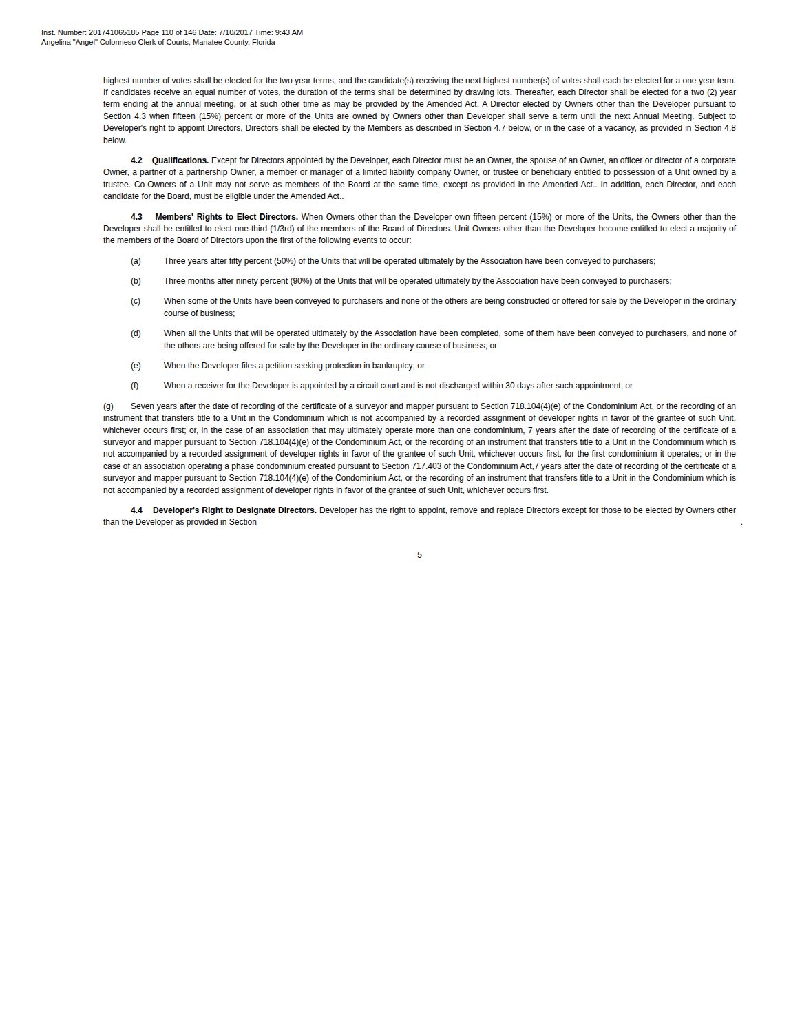Inst. Number: 201741065185 Page 110 of 146 Date: 7/10/2017 Time: 9:43 AM
Angelina "Angel" Colonneso Clerk of Courts, Manatee County, Florida
highest number of votes shall be elected for the two year terms, and the candidate(s) receiving the next highest number(s) of votes shall each be elected for a one year term. If candidates receive an equal number of votes, the duration of the terms shall be determined by drawing lots. Thereafter, each Director shall be elected for a two (2) year term ending at the annual meeting, or at such other time as may be provided by the Amended Act. A Director elected by Owners other than the Developer pursuant to Section 4.3 when fifteen (15%) percent or more of the Units are owned by Owners other than Developer shall serve a term until the next Annual Meeting. Subject to Developer's right to appoint Directors, Directors shall be elected by the Members as described in Section 4.7 below, or in the case of a vacancy, as provided in Section 4.8 below.
4.2 Qualifications. Except for Directors appointed by the Developer, each Director must be an Owner, the spouse of an Owner, an officer or director of a corporate Owner, a partner of a partnership Owner, a member or manager of a limited liability company Owner, or trustee or beneficiary entitled to possession of a Unit owned by a trustee. Co-Owners of a Unit may not serve as members of the Board at the same time, except as provided in the Amended Act.. In addition, each Director, and each candidate for the Board, must be eligible under the Amended Act..
4.3 Members' Rights to Elect Directors. When Owners other than the Developer own fifteen percent (15%) or more of the Units, the Owners other than the Developer shall be entitled to elect one-third (1/3rd) of the members of the Board of Directors. Unit Owners other than the Developer become entitled to elect a majority of the members of the Board of Directors upon the first of the following events to occur:
(a)
Three years after fifty percent (50%) of the Units that will be operated ultimately by the Association have been conveyed to purchasers;
(b)
Three months after ninety percent (90%) of the Units that will be operated ultimately by the Association have been conveyed to purchasers;
(c)
When some of the Units have been conveyed to purchasers and none of the others are being constructed or offered for sale by the Developer in the ordinary course of business;
(d)
When all the Units that will be operated ultimately by the Association have been completed, some of them have been conveyed to purchasers, and none of the others are being offered for sale by the Developer in the ordinary course of business; or
(e)
When the Developer files a petition seeking protection in bankruptcy; or
(f)
When a receiver for the Developer is appointed by a circuit court and is not discharged within 30 days after such appointment; or
(g) Seven years after the date of recording of the certificate of a surveyor and mapper pursuant to Section 718.104(4)(e) of the Condominium Act, or the recording of an instrument that transfers title to a Unit in the Condominium which is not accompanied by a recorded assignment of developer rights in favor of the grantee of such Unit, whichever occurs first; or, in the case of an association that may ultimately operate more than one condominium, 7 years after the date of recording of the certificate of a surveyor and mapper pursuant to Section 718.104(4)(e) of the Condominium Act, or the recording of an instrument that transfers title to a Unit in the Condominium which is not accompanied by a recorded assignment of developer rights in favor of the grantee of such Unit, whichever occurs first, for the first condominium it operates; or in the case of an association operating a phase condominium created pursuant to Section 717.403 of the Condominium Act,7 years after the date of recording of the certificate of a surveyor and mapper pursuant to Section 718.104(4)(e) of the Condominium Act, or the recording of an instrument that transfers title to a Unit in the Condominium which is not accompanied by a recorded assignment of developer rights in favor of the grantee of such Unit, whichever occurs first.
4.4 Developer's Right to Designate Directors. Developer has the right to appoint, remove and replace Directors except for those to be elected by Owners other than the Developer as provided in Section .
5